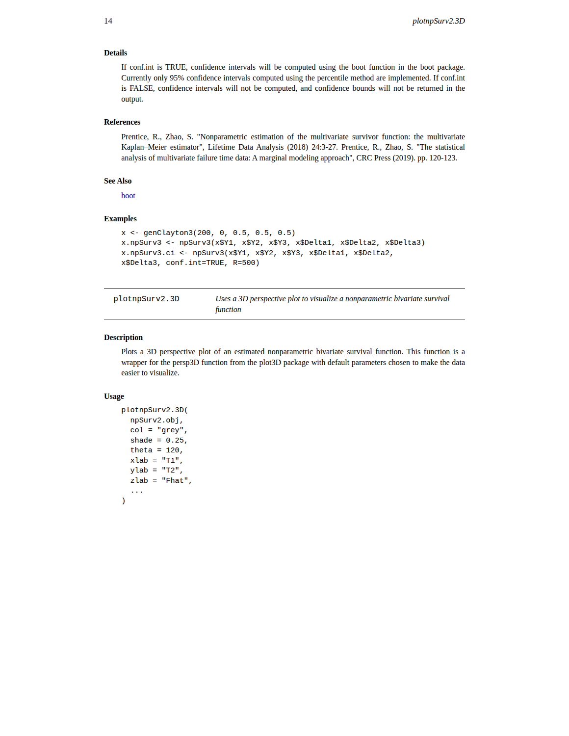14 plotnpSurv2.3D
Details
If conf.int is TRUE, confidence intervals will be computed using the boot function in the boot package. Currently only 95% confidence intervals computed using the percentile method are implemented. If conf.int is FALSE, confidence intervals will not be computed, and confidence bounds will not be returned in the output.
References
Prentice, R., Zhao, S. "Nonparametric estimation of the multivariate survivor function: the multivariate Kaplan–Meier estimator", Lifetime Data Analysis (2018) 24:3-27. Prentice, R., Zhao, S. "The statistical analysis of multivariate failure time data: A marginal modeling approach", CRC Press (2019). pp. 120-123.
See Also
boot
Examples
x <- genClayton3(200, 0, 0.5, 0.5, 0.5)
x.npSurv3 <- npSurv3(x$Y1, x$Y2, x$Y3, x$Delta1, x$Delta2, x$Delta3)
x.npSurv3.ci <- npSurv3(x$Y1, x$Y2, x$Y3, x$Delta1, x$Delta2,
x$Delta3, conf.int=TRUE, R=500)
plotnpSurv2.3D Uses a 3D perspective plot to visualize a nonparametric bivariate survival function
Description
Plots a 3D perspective plot of an estimated nonparametric bivariate survival function. This function is a wrapper for the persp3D function from the plot3D package with default parameters chosen to make the data easier to visualize.
Usage
plotnpSurv2.3D(
  npSurv2.obj,
  col = "grey",
  shade = 0.25,
  theta = 120,
  xlab = "T1",
  ylab = "T2",
  zlab = "Fhat",
  ...
)